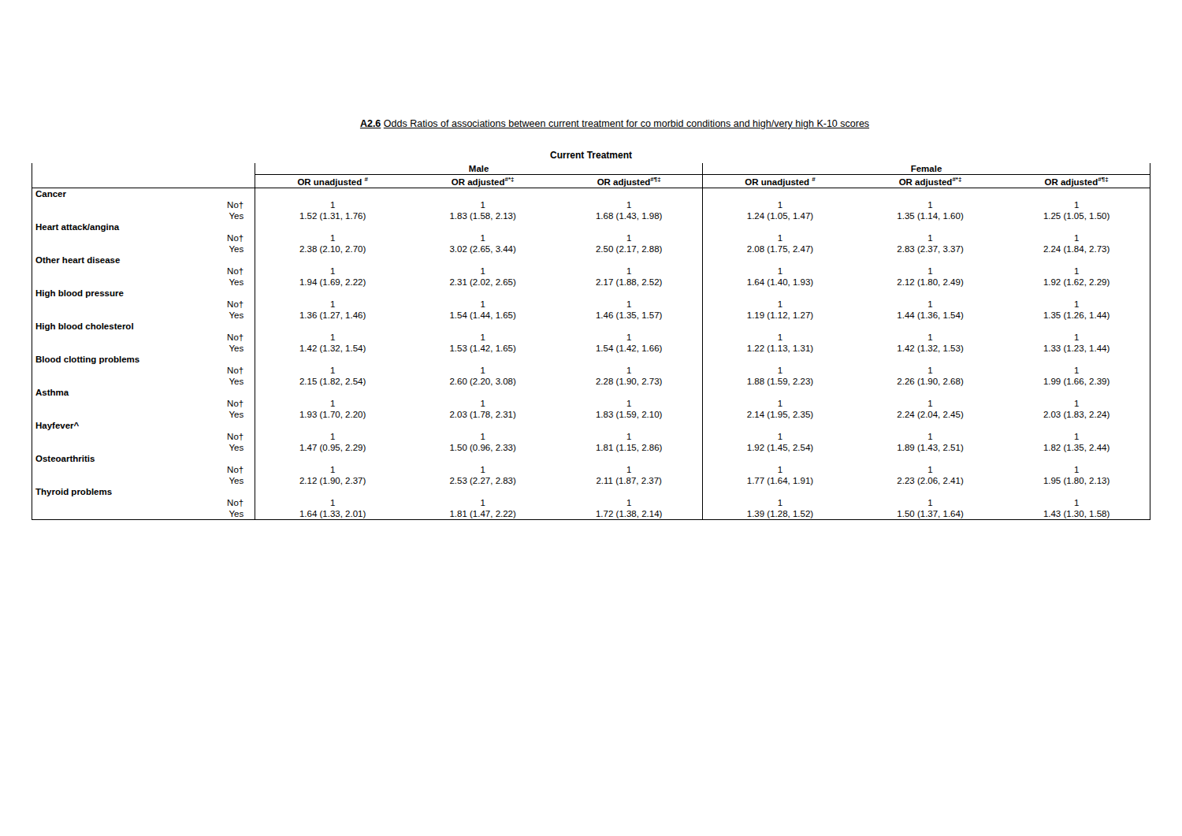A2.6 Odds Ratios of associations between current treatment for co morbid conditions and high/very high K-10 scores
Current Treatment
| | Male | Female |
| --- | --- | --- |
| OR unadjusted # | OR adjusted #*‡ | OR adjusted #¶‡ | OR unadjusted # | OR adjusted #*‡ | OR adjusted #¶‡ |
| Cancer | | | | | | |
| No† | 1 | 1 | 1 | 1 | 1 | 1 |
| Yes | 1.52 (1.31, 1.76) | 1.83 (1.58, 2.13) | 1.68 (1.43, 1.98) | 1.24 (1.05, 1.47) | 1.35 (1.14, 1.60) | 1.25 (1.05, 1.50) |
| Heart attack/angina | | | | | | |
| No† | 1 | 1 | 1 | 1 | 1 | 1 |
| Yes | 2.38 (2.10, 2.70) | 3.02 (2.65, 3.44) | 2.50 (2.17, 2.88) | 2.08 (1.75, 2.47) | 2.83 (2.37, 3.37) | 2.24 (1.84, 2.73) |
| Other heart disease | | | | | | |
| No† | 1 | 1 | 1 | 1 | 1 | 1 |
| Yes | 1.94 (1.69, 2.22) | 2.31 (2.02, 2.65) | 2.17 (1.88, 2.52) | 1.64 (1.40, 1.93) | 2.12 (1.80, 2.49) | 1.92 (1.62, 2.29) |
| High blood pressure | | | | | | |
| No† | 1 | 1 | 1 | 1 | 1 | 1 |
| Yes | 1.36 (1.27, 1.46) | 1.54 (1.44, 1.65) | 1.46 (1.35, 1.57) | 1.19 (1.12, 1.27) | 1.44 (1.36, 1.54) | 1.35 (1.26, 1.44) |
| High blood cholesterol | | | | | | |
| No† | 1 | 1 | 1 | 1 | 1 | 1 |
| Yes | 1.42 (1.32, 1.54) | 1.53 (1.42, 1.65) | 1.54 (1.42, 1.66) | 1.22 (1.13, 1.31) | 1.42 (1.32, 1.53) | 1.33 (1.23, 1.44) |
| Blood clotting problems | | | | | | |
| No† | 1 | 1 | 1 | 1 | 1 | 1 |
| Yes | 2.15 (1.82, 2.54) | 2.60 (2.20, 3.08) | 2.28 (1.90, 2.73) | 1.88 (1.59, 2.23) | 2.26 (1.90, 2.68) | 1.99 (1.66, 2.39) |
| Asthma | | | | | | |
| No† | 1 | 1 | 1 | 1 | 1 | 1 |
| Yes | 1.93 (1.70, 2.20) | 2.03 (1.78, 2.31) | 1.83 (1.59, 2.10) | 2.14 (1.95, 2.35) | 2.24 (2.04, 2.45) | 2.03 (1.83, 2.24) |
| Hayfever^ | | | | | | |
| No† | 1 | 1 | 1 | 1 | 1 | 1 |
| Yes | 1.47 (0.95, 2.29) | 1.50 (0.96, 2.33) | 1.81 (1.15, 2.86) | 1.92 (1.45, 2.54) | 1.89 (1.43, 2.51) | 1.82 (1.35, 2.44) |
| Osteoarthritis | | | | | | |
| No† | 1 | 1 | 1 | 1 | 1 | 1 |
| Yes | 2.12 (1.90, 2.37) | 2.53 (2.27, 2.83) | 2.11 (1.87, 2.37) | 1.77 (1.64, 1.91) | 2.23 (2.06, 2.41) | 1.95 (1.80, 2.13) |
| Thyroid problems | | | | | | |
| No† | 1 | 1 | 1 | 1 | 1 | 1 |
| Yes | 1.64 (1.33, 2.01) | 1.81 (1.47, 2.22) | 1.72 (1.38, 2.14) | 1.39 (1.28, 1.52) | 1.50 (1.37, 1.64) | 1.43 (1.30, 1.58) |